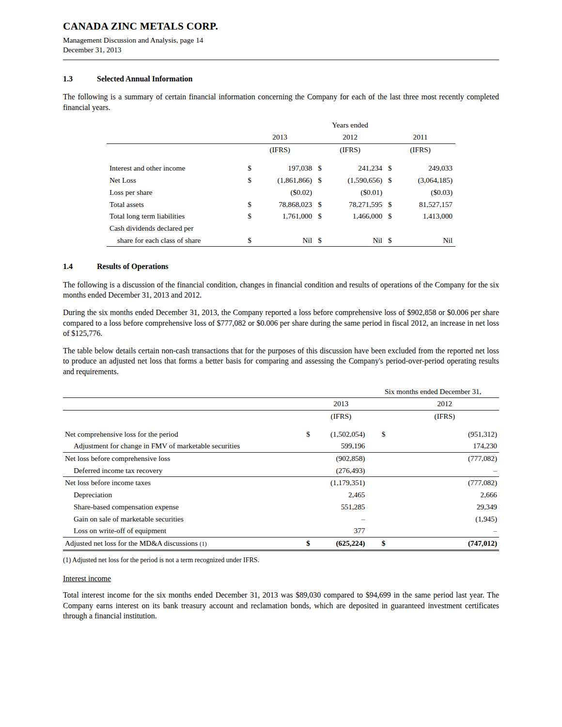CANADA ZINC METALS CORP.
Management Discussion and Analysis, page 14
December 31, 2013
1.3 Selected Annual Information
The following is a summary of certain financial information concerning the Company for each of the last three most recently completed financial years.
| | Years ended |
| | 2013 | 2012 | 2011 |
| | (IFRS) | (IFRS) | (IFRS) |
| Interest and other income | $ | 197,038 | $ | 241,234 | $ | 249,033 |
| Net Loss | $ | (1,861,866) | $ | (1,590,656) | $ | (3,064,185) |
| Loss per share | | ($0.02) | | ($0.01) | | ($0.03) |
| Total assets | $ | 78,868,023 | $ | 78,271,595 | $ | 81,527,157 |
| Total long term liabilities | $ | 1,761,000 | $ | 1,466,000 | $ | 1,413,000 |
| Cash dividends declared per | | | | | | |
| share for each class of share | $ | Nil | $ | Nil | $ | Nil |
1.4 Results of Operations
The following is a discussion of the financial condition, changes in financial condition and results of operations of the Company for the six months ended December 31, 2013 and 2012.
During the six months ended December 31, 2013, the Company reported a loss before comprehensive loss of $902,858 or $0.006 per share compared to a loss before comprehensive loss of $777,082 or $0.006 per share during the same period in fiscal 2012, an increase in net loss of $125,776.
The table below details certain non-cash transactions that for the purposes of this discussion have been excluded from the reported net loss to produce an adjusted net loss that forms a better basis for comparing and assessing the Company's period-over-period operating results and requirements.
| | | | Six months ended December 31, |
| | | 2013 | | | 2012 |
| | | (IFRS) | | | (IFRS) |
| Net comprehensive loss for the period | $ | (1,502,054) | | $ | (951,312) |
| Adjustment for change in FMV of marketable securities | | 599,196 | | | 174,230 |
| Net loss before comprehensive loss | | (902,858) | | | (777,082) |
| Deferred income tax recovery | | (276,493) | | | – |
| Net loss before income taxes | | (1,179,351) | | | (777,082) |
| Depreciation | | 2,465 | | | 2,666 |
| Share-based compensation expense | | 551,285 | | | 29,349 |
| Gain on sale of marketable securities | | – | | | (1,945) |
| Loss on write-off of equipment | | 377 | | | – |
| Adjusted net loss for the MD&A discussions (1) | $ | (625,224) | | $ | (747,012) |
(1) Adjusted net loss for the period is not a term recognized under IFRS.
Interest income
Total interest income for the six months ended December 31, 2013 was $89,030 compared to $94,699 in the same period last year. The Company earns interest on its bank treasury account and reclamation bonds, which are deposited in guaranteed investment certificates through a financial institution.